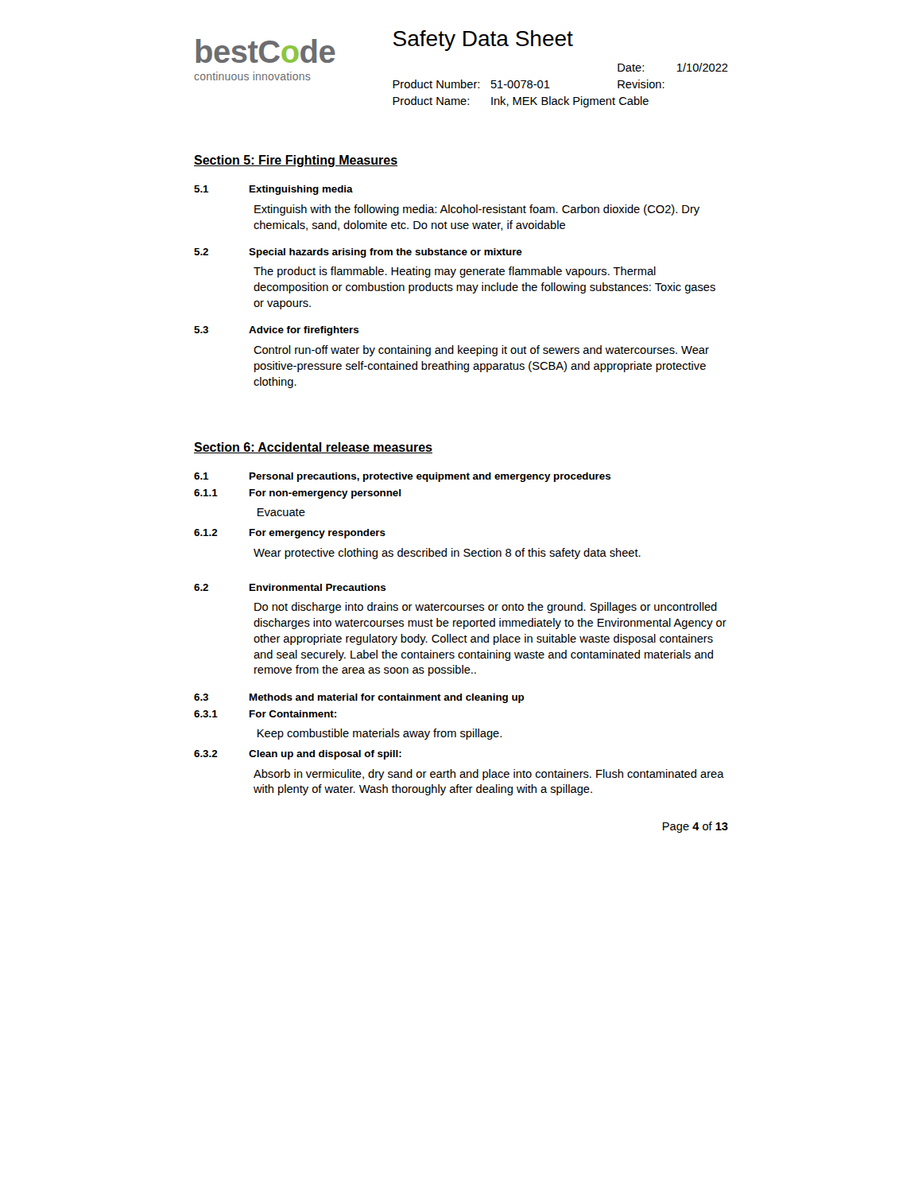best Code
continuous innovations
Safety Data Sheet
| | | Date: | 1/10/2022 |
| Product Number: | 51-0078-01 | Revision: | |
| Product Name: | Ink, MEK Black Pigment Cable |
Section 5: Fire Fighting Measures
5.1
Extinguishing media
Extinguish with the following media: Alcohol-resistant foam. Carbon dioxide (CO2). Dry chemicals, sand, dolomite etc. Do not use water, if avoidable
5.2
Special hazards arising from the substance or mixture
The product is flammable. Heating may generate flammable vapours. Thermal decomposition or combustion products may include the following substances: Toxic gases or vapours.
5.3
Advice for firefighters
Control run-off water by containing and keeping it out of sewers and watercourses. Wear positive-pressure self-contained breathing apparatus (SCBA) and appropriate protective clothing.
Section 6: Accidental release measures
6.1
Personal precautions, protective equipment and emergency procedures
6.1.1
For non-emergency personnel
Evacuate
6.1.2
For emergency responders
Wear protective clothing as described in Section 8 of this safety data sheet.
6.2
Environmental Precautions
Do not discharge into drains or watercourses or onto the ground. Spillages or uncontrolled discharges into watercourses must be reported immediately to the Environmental Agency or other appropriate regulatory body. Collect and place in suitable waste disposal containers and seal securely. Label the containers containing waste and contaminated materials and remove from the area as soon as possible..
6.3
Methods and material for containment and cleaning up
6.3.1
For Containment:
Keep combustible materials away from spillage.
6.3.2
Clean up and disposal of spill:
Absorb in vermiculite, dry sand or earth and place into containers. Flush contaminated area with plenty of water. Wash thoroughly after dealing with a spillage.
Page 4 of 13